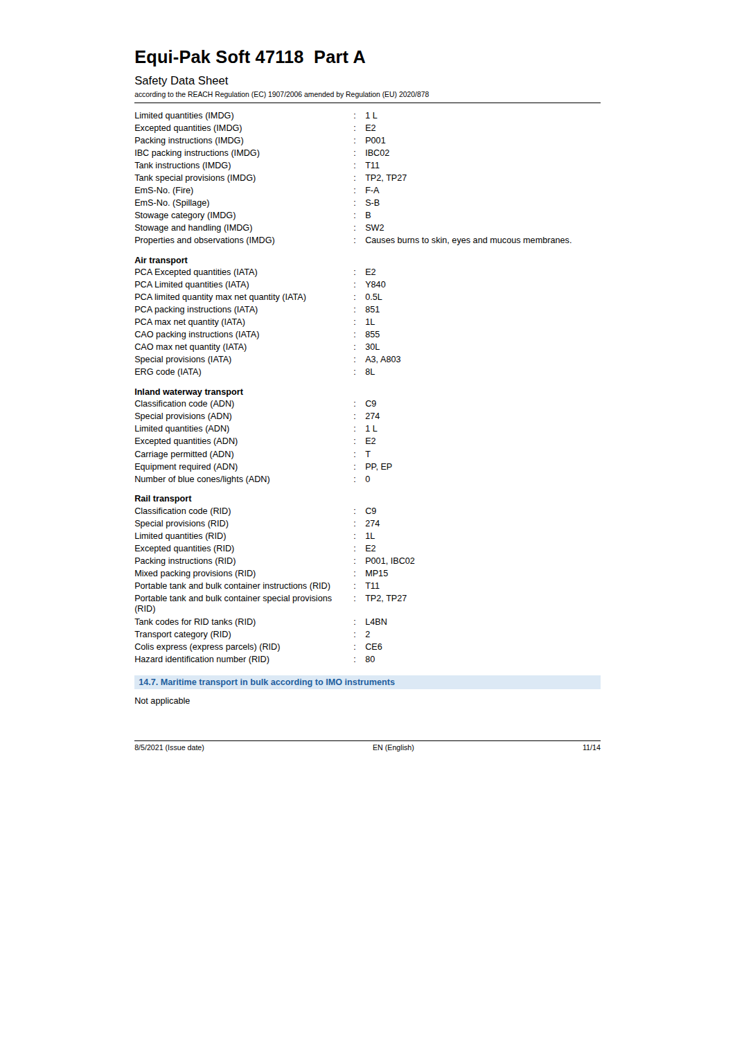Equi-Pak Soft 47118 Part A
Safety Data Sheet
according to the REACH Regulation (EC) 1907/2006 amended by Regulation (EU) 2020/878
| Limited quantities (IMDG) | : | 1 L |
| Excepted quantities (IMDG) | : | E2 |
| Packing instructions (IMDG) | : | P001 |
| IBC packing instructions (IMDG) | : | IBC02 |
| Tank instructions (IMDG) | : | T11 |
| Tank special provisions (IMDG) | : | TP2, TP27 |
| EmS-No. (Fire) | : | F-A |
| EmS-No. (Spillage) | : | S-B |
| Stowage category (IMDG) | : | B |
| Stowage and handling (IMDG) | : | SW2 |
| Properties and observations (IMDG) | : | Causes burns to skin, eyes and mucous membranes. |
Air transport
| PCA Excepted quantities (IATA) | : | E2 |
| PCA Limited quantities (IATA) | : | Y840 |
| PCA limited quantity max net quantity (IATA) | : | 0.5L |
| PCA packing instructions (IATA) | : | 851 |
| PCA max net quantity (IATA) | : | 1L |
| CAO packing instructions (IATA) | : | 855 |
| CAO max net quantity (IATA) | : | 30L |
| Special provisions (IATA) | : | A3, A803 |
| ERG code (IATA) | : | 8L |
Inland waterway transport
| Classification code (ADN) | : | C9 |
| Special provisions (ADN) | : | 274 |
| Limited quantities (ADN) | : | 1 L |
| Excepted quantities (ADN) | : | E2 |
| Carriage permitted (ADN) | : | T |
| Equipment required (ADN) | : | PP, EP |
| Number of blue cones/lights (ADN) | : | 0 |
Rail transport
| Classification code (RID) | : | C9 |
| Special provisions (RID) | : | 274 |
| Limited quantities (RID) | : | 1L |
| Excepted quantities (RID) | : | E2 |
| Packing instructions (RID) | : | P001, IBC02 |
| Mixed packing provisions (RID) | : | MP15 |
| Portable tank and bulk container instructions (RID) | : | T11 |
| Portable tank and bulk container special provisions (RID) | : | TP2, TP27 |
| Tank codes for RID tanks (RID) | : | L4BN |
| Transport category (RID) | : | 2 |
| Colis express (express parcels) (RID) | : | CE6 |
| Hazard identification number (RID) | : | 80 |
14.7. Maritime transport in bulk according to IMO instruments
Not applicable
8/5/2021 (Issue date) EN (English) 11/14